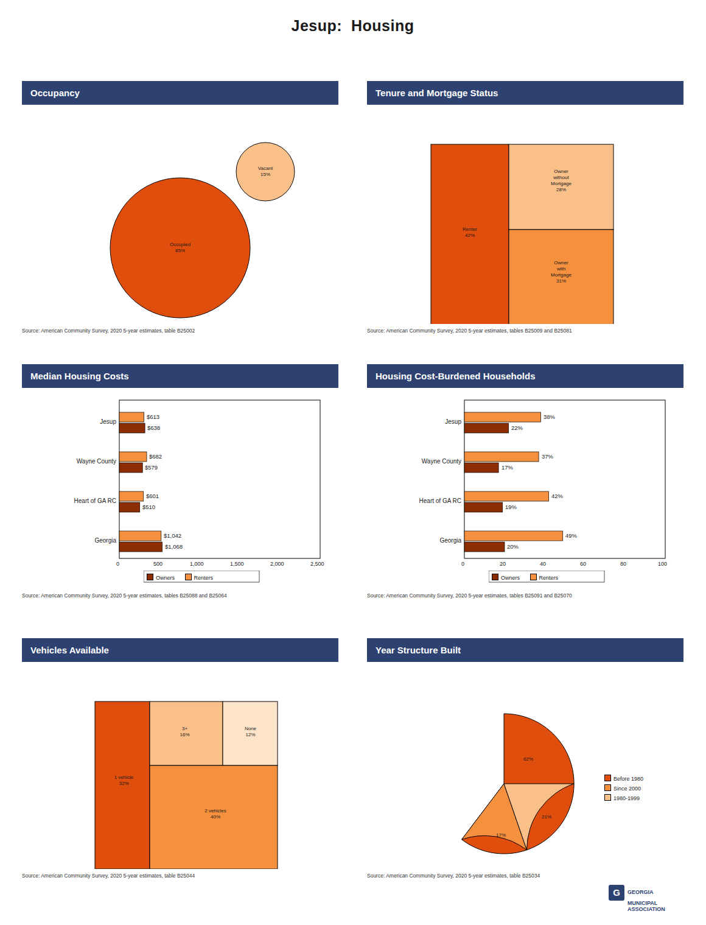Jesup: Housing
Occupancy
Occupied
85%
Vacant
15%
Source: American Community Survey, 2020 5-year estimates, table B25002
Tenure and Mortgage Status
Renter
42%
Owner
without
Mortgage
28%
Owner
with
Mortgage
31%
Source: American Community Survey, 2020 5-year estimates, tables B25009 and B25081
Median Housing Costs
$613
$638
$682
$579
$601
$510
$1,042
$1,068
Jesup
Wayne County
Heart of GA RC
Georgia
0
500
1,000
1,500
2,000
2,500
Owners Renters
Source: American Community Survey, 2020 5-year estimates, tables B25088 and B25064
Housing Cost-Burdened Households
38%
22%
37%
17%
42%
19%
49%
20%
Jesup
Wayne County
Heart of GA RC
Georgia
0
20
40
60
80
100
Owners Renters
Source: American Community Survey, 2020 5-year estimates, tables B25091 and B25070
Vehicles Available
1 vehicle
32%
3+
16%
None
12%
2 vehicles
40%
Source: American Community Survey, 2020 5-year estimates, table B25044
Year Structure Built
62%
17%
21%
Before 1980
Since 2000
1980-1999
Source: American Community Survey, 2020 5-year estimates, table B25034
GGEORGIA
MUNICIPAL
ASSOCIATION